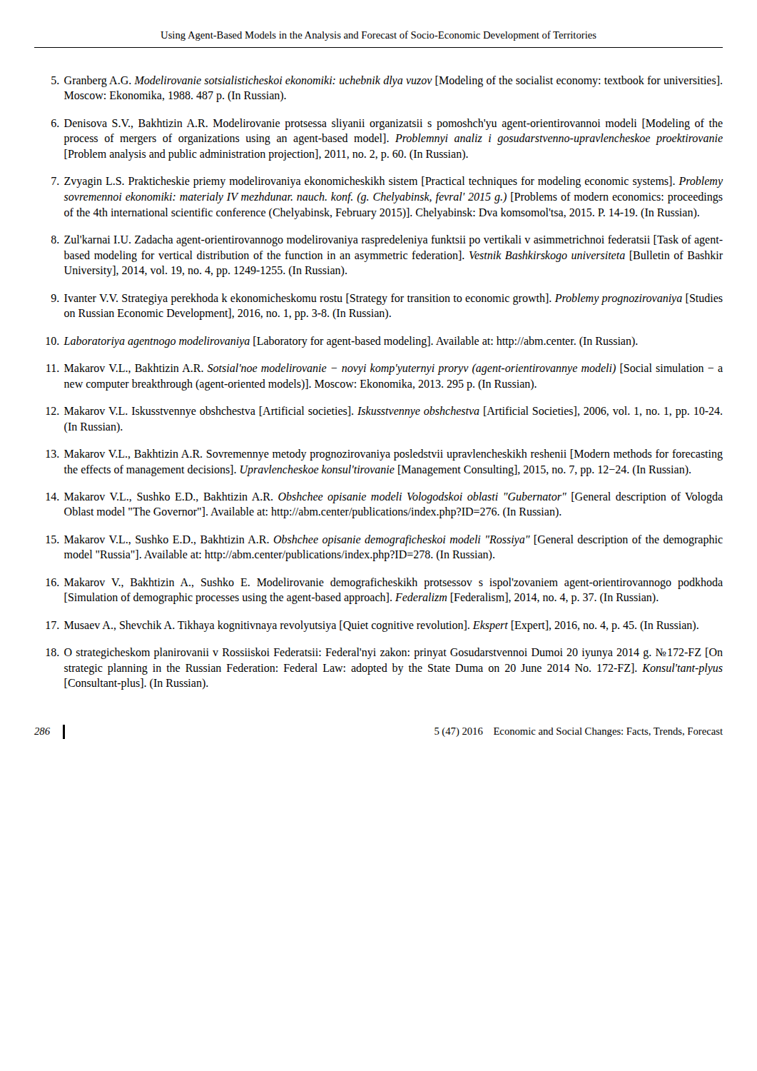Using Agent-Based Models in the Analysis and Forecast of Socio-Economic Development of Territories
Granberg A.G. Modelirovanie sotsialisticheskoi ekonomiki: uchebnik dlya vuzov [Modeling of the socialist economy: textbook for universities]. Moscow: Ekonomika, 1988. 487 p. (In Russian).
Denisova S.V., Bakhtizin A.R. Modelirovanie protsessa sliyanii organizatsii s pomoshch'yu agent-orientirovannoi modeli [Modeling of the process of mergers of organizations using an agent-based model]. Problemnyi analiz i gosudarstvenno-upravlencheskoe proektirovanie [Problem analysis and public administration projection], 2011, no. 2, p. 60. (In Russian).
Zvyagin L.S. Prakticheskie priemy modelirovaniya ekonomicheskikh sistem [Practical techniques for modeling economic systems]. Problemy sovremennoi ekonomiki: materialy IV mezhdunar. nauch. konf. (g. Chelyabinsk, fevral' 2015 g.) [Problems of modern economics: proceedings of the 4th international scientific conference (Chelyabinsk, February 2015)]. Chelyabinsk: Dva komsomol'tsa, 2015. P. 14-19. (In Russian).
Zul'karnai I.U. Zadacha agent-orientirovannogo modelirovaniya raspredeleniya funktsii po vertikali v asimmetrichnoi federatsii [Task of agent-based modeling for vertical distribution of the function in an asymmetric federation]. Vestnik Bashkirskogo universiteta [Bulletin of Bashkir University], 2014, vol. 19, no. 4, pp. 1249-1255. (In Russian).
Ivanter V.V. Strategiya perekhoda k ekonomicheskomu rostu [Strategy for transition to economic growth]. Problemy prognozirovaniya [Studies on Russian Economic Development], 2016, no. 1, pp. 3-8. (In Russian).
Laboratoriya agentnogo modelirovaniya [Laboratory for agent-based modeling]. Available at: http://abm.center. (In Russian).
Makarov V.L., Bakhtizin A.R. Sotsial'noe modelirovanie − novyi komp'yuternyi proryv (agent-orientirovannye modeli) [Social simulation − a new computer breakthrough (agent-oriented models)]. Moscow: Ekonomika, 2013. 295 p. (In Russian).
Makarov V.L. Iskusstvennye obshchestva [Artificial societies]. Iskusstvennye obshchestva [Artificial Societies], 2006, vol. 1, no. 1, pp. 10-24. (In Russian).
Makarov V.L., Bakhtizin A.R. Sovremennye metody prognozirovaniya posledstvii upravlencheskikh reshenii [Modern methods for forecasting the effects of management decisions]. Upravlencheskoe konsul'tirovanie [Management Consulting], 2015, no. 7, pp. 12−24. (In Russian).
Makarov V.L., Sushko E.D., Bakhtizin A.R. Obshchee opisanie modeli Vologodskoi oblasti "Gubernator" [General description of Vologda Oblast model "The Governor"]. Available at: http://abm.center/publications/index.php?ID=276. (In Russian).
Makarov V.L., Sushko E.D., Bakhtizin A.R. Obshchee opisanie demograficheskoi modeli "Rossiya" [General description of the demographic model "Russia"]. Available at: http://abm.center/publications/index.php?ID=278. (In Russian).
Makarov V., Bakhtizin A., Sushko E. Modelirovanie demograficheskikh protsessov s ispol'zovaniem agent-orientirovannogo podkhoda [Simulation of demographic processes using the agent-based approach]. Federalizm [Federalism], 2014, no. 4, p. 37. (In Russian).
Musaev A., Shevchik A. Tikhaya kognitivnaya revolyutsiya [Quiet cognitive revolution]. Ekspert [Expert], 2016, no. 4, p. 45. (In Russian).
O strategicheskom planirovanii v Rossiiskoi Federatsii: Federal'nyi zakon: prinyat Gosudarstvennoi Dumoi 20 iyunya 2014 g. №172-FZ [On strategic planning in the Russian Federation: Federal Law: adopted by the State Duma on 20 June 2014 No. 172-FZ]. Konsul'tant-plyus [Consultant-plus]. (In Russian).
286 5 (47) 2016 Economic and Social Changes: Facts, Trends, Forecast